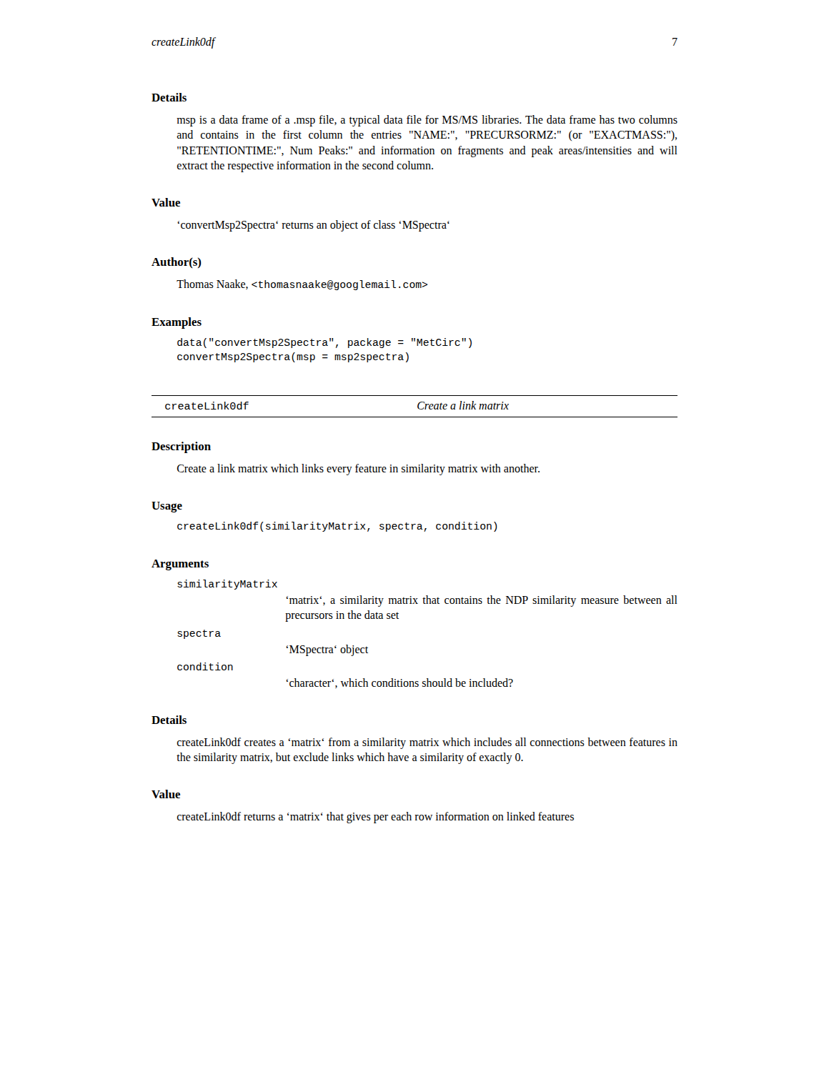createLink0df 7
Details
msp is a data frame of a .msp file, a typical data file for MS/MS libraries. The data frame has two columns and contains in the first column the entries "NAME:", "PRECURSORMZ:" (or "EXACTMASS:"), "RETENTIONTIME:", Num Peaks:" and information on fragments and peak areas/intensities and will extract the respective information in the second column.
Value
‘convertMsp2Spectra‘ returns an object of class ‘MSpectra‘
Author(s)
Thomas Naake, <thomasnaake@googlemail.com>
Examples
data("convertMsp2Spectra", package = "MetCirc")
convertMsp2Spectra(msp = msp2spectra)
createLink0df Create a link matrix
Description
Create a link matrix which links every feature in similarity matrix with another.
Usage
createLink0df(similarityMatrix, spectra, condition)
Arguments
similarityMatrix
‘matrix‘, a similarity matrix that contains the NDP similarity measure between all precursors in the data set
spectra
‘MSpectra‘ object
condition
‘character‘, which conditions should be included?
Details
createLink0df creates a ‘matrix‘ from a similarity matrix which includes all connections between features in the similarity matrix, but exclude links which have a similarity of exactly 0.
Value
createLink0df returns a ‘matrix‘ that gives per each row information on linked features